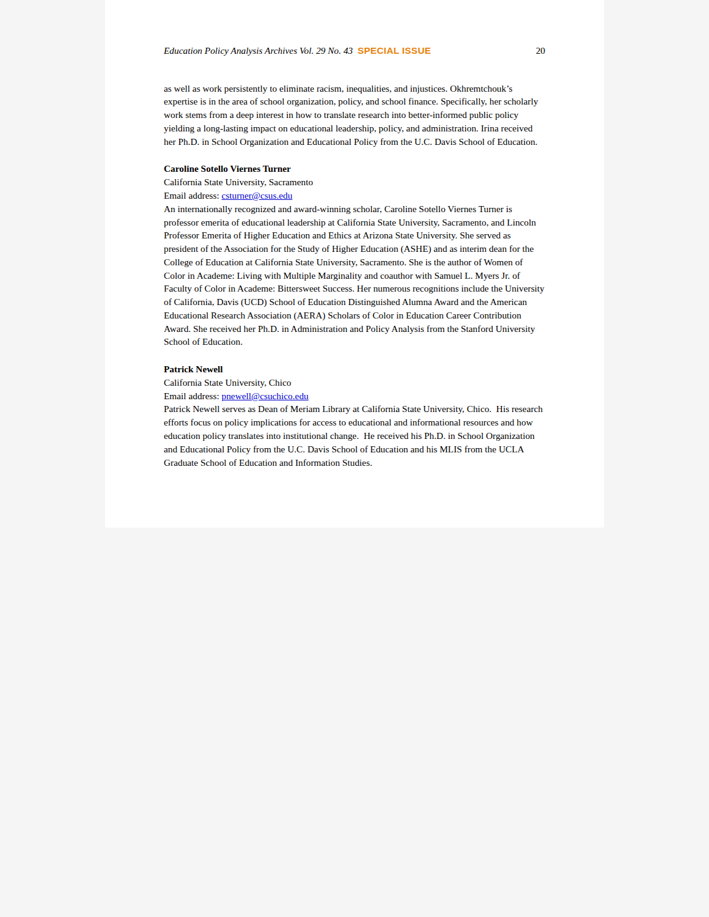Education Policy Analysis Archives Vol. 29 No. 43 SPECIAL ISSUE
20
as well as work persistently to eliminate racism, inequalities, and injustices. Okhremtchouk’s expertise is in the area of school organization, policy, and school finance. Specifically, her scholarly work stems from a deep interest in how to translate research into better-informed public policy yielding a long-lasting impact on educational leadership, policy, and administration. Irina received her Ph.D. in School Organization and Educational Policy from the U.C. Davis School of Education.
Caroline Sotello Viernes Turner
California State University, Sacramento
Email address: csturner@csus.edu
An internationally recognized and award-winning scholar, Caroline Sotello Viernes Turner is professor emerita of educational leadership at California State University, Sacramento, and Lincoln Professor Emerita of Higher Education and Ethics at Arizona State University. She served as president of the Association for the Study of Higher Education (ASHE) and as interim dean for the College of Education at California State University, Sacramento. She is the author of Women of Color in Academe: Living with Multiple Marginality and coauthor with Samuel L. Myers Jr. of Faculty of Color in Academe: Bittersweet Success. Her numerous recognitions include the University of California, Davis (UCD) School of Education Distinguished Alumna Award and the American Educational Research Association (AERA) Scholars of Color in Education Career Contribution Award. She received her Ph.D. in Administration and Policy Analysis from the Stanford University School of Education.
Patrick Newell
California State University, Chico
Email address: pnewell@csuchico.edu
Patrick Newell serves as Dean of Meriam Library at California State University, Chico. His research efforts focus on policy implications for access to educational and informational resources and how education policy translates into institutional change. He received his Ph.D. in School Organization and Educational Policy from the U.C. Davis School of Education and his MLIS from the UCLA Graduate School of Education and Information Studies.